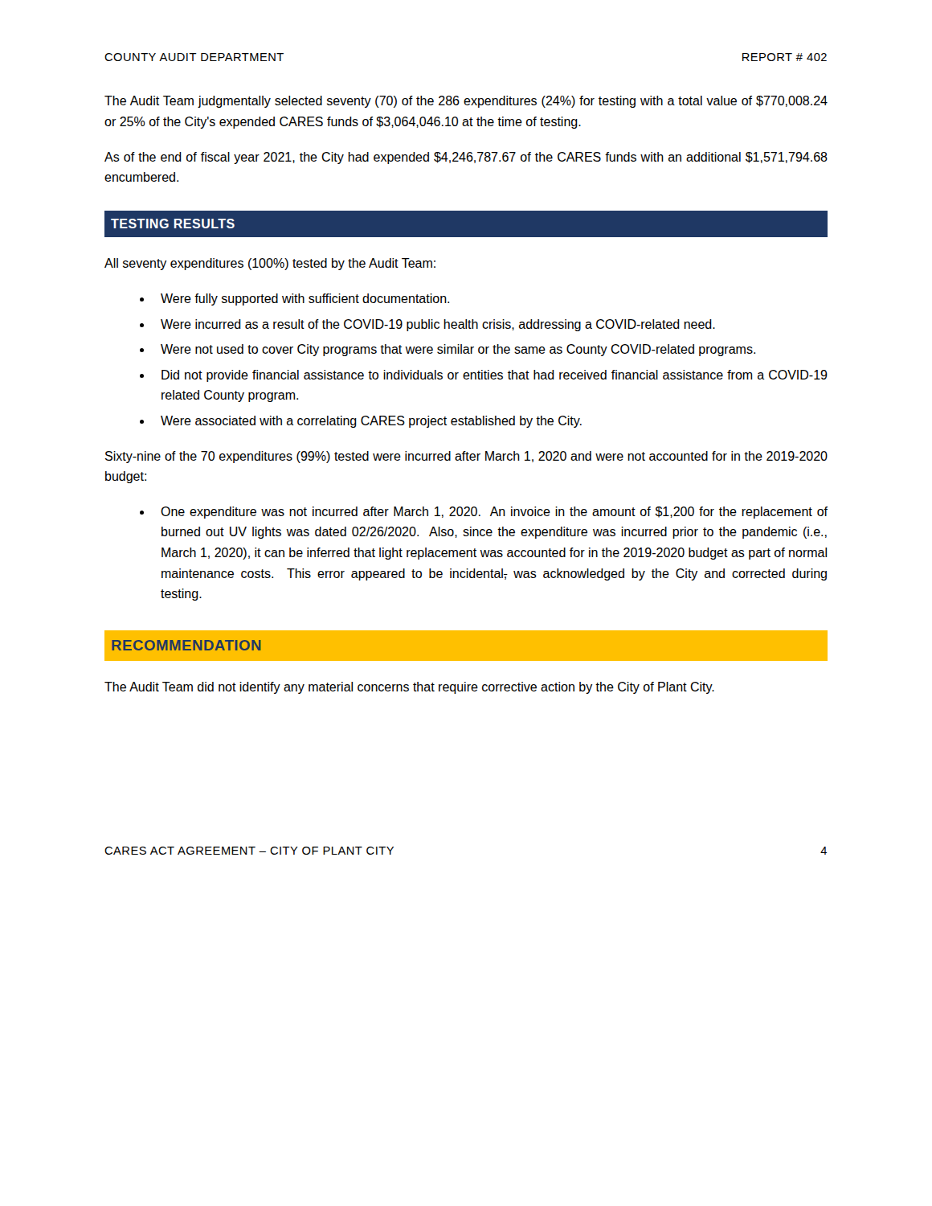COUNTY AUDIT DEPARTMENT REPORT # 402
The Audit Team judgmentally selected seventy (70) of the 286 expenditures (24%) for testing with a total value of $770,008.24 or 25% of the City's expended CARES funds of $3,064,046.10 at the time of testing.
As of the end of fiscal year 2021, the City had expended $4,246,787.67 of the CARES funds with an additional $1,571,794.68 encumbered.
TESTING RESULTS
All seventy expenditures (100%) tested by the Audit Team:
Were fully supported with sufficient documentation.
Were incurred as a result of the COVID-19 public health crisis, addressing a COVID-related need.
Were not used to cover City programs that were similar or the same as County COVID-related programs.
Did not provide financial assistance to individuals or entities that had received financial assistance from a COVID-19 related County program.
Were associated with a correlating CARES project established by the City.
Sixty-nine of the 70 expenditures (99%) tested were incurred after March 1, 2020 and were not accounted for in the 2019-2020 budget:
One expenditure was not incurred after March 1, 2020. An invoice in the amount of $1,200 for the replacement of burned out UV lights was dated 02/26/2020. Also, since the expenditure was incurred prior to the pandemic (i.e., March 1, 2020), it can be inferred that light replacement was accounted for in the 2019-2020 budget as part of normal maintenance costs. This error appeared to be incidental, was acknowledged by the City and corrected during testing.
RECOMMENDATION
The Audit Team did not identify any material concerns that require corrective action by the City of Plant City.
CARES ACT AGREEMENT – CITY OF PLANT CITY 4